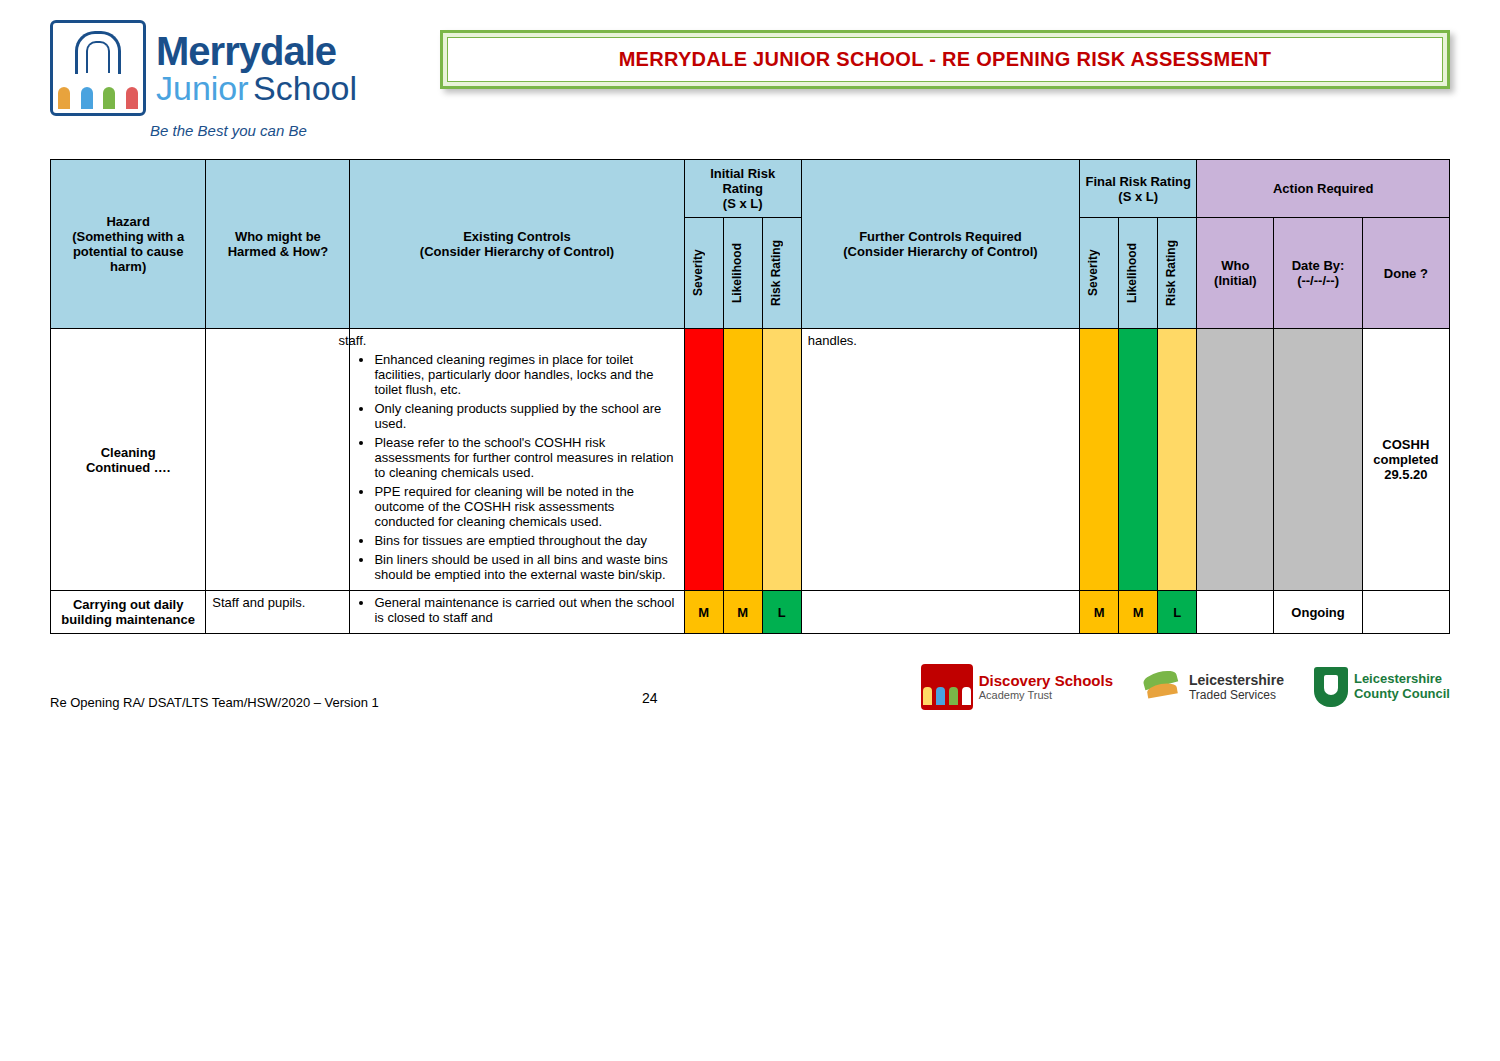Merrydale
Junior School
Be the Best you can Be
MERRYDALE JUNIOR SCHOOL - RE OPENING RISK ASSESSMENT
| Hazard (Something with a potential to cause harm) | Who might be Harmed & How? | Existing Controls (Consider Hierarchy of Control) | Initial Risk Rating (S x L) | Further Controls Required (Consider Hierarchy of Control) | Final Risk Rating (S x L) | Action Required |
| --- | --- | --- | --- | --- | --- | --- |
| Severity | Likelihood | Risk Rating | Severity | Likelihood | Risk Rating | Who (Initial) | Date By: (--/--/--) | Done ? |
| Cleaning Continued …. | | staff. Enhanced cleaning regimes in place for toilet facilities, particularly door handles, locks and the toilet flush, etc. Only cleaning products supplied by the school are used. Please refer to the school's COSHH risk assessments for further control measures in relation to cleaning chemicals used. PPE required for cleaning will be noted in the outcome of the COSHH risk assessments conducted for cleaning chemicals used. Bins for tissues are emptied throughout the day Bin liners should be used in all bins and waste bins should be emptied into the external waste bin/skip. | | | | handles. | | | | | | COSHH completed 29.5.20 |
| Carrying out daily building maintenance | Staff and pupils. | General maintenance is carried out when the school is closed to staff and | M | M | L | | M | M | L | | Ongoing | |
Re Opening RA/ DSAT/LTS Team/HSW/2020 – Version 1
24
Discovery Schools
Academy Trust
Leicestershire
Traded Services
Leicestershire
County Council